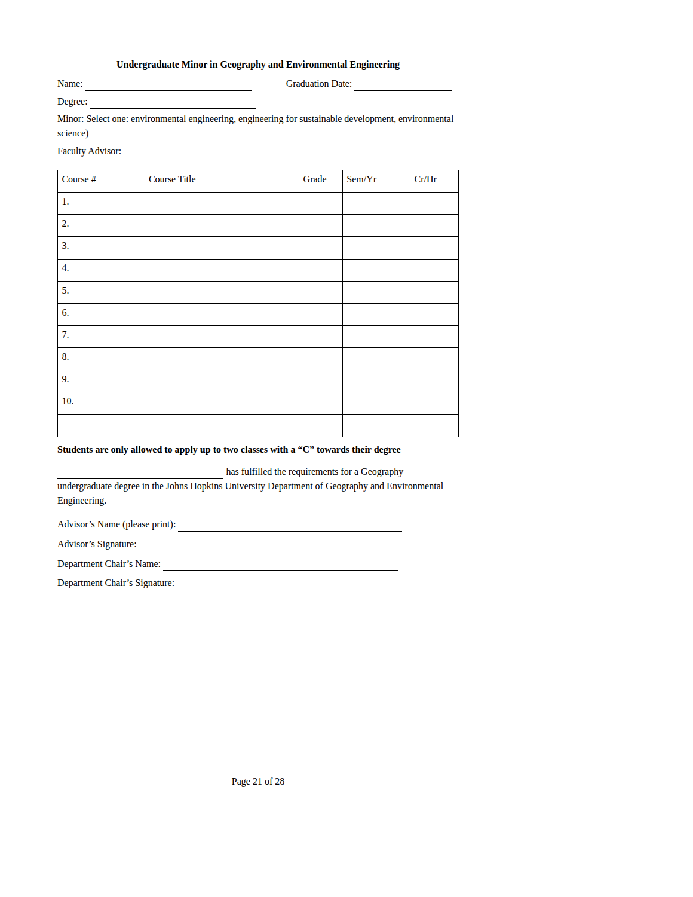Undergraduate Minor in Geography and Environmental Engineering
Name: Graduation Date:
Degree:
Minor: Select one: environmental engineering, engineering for sustainable development, environmental science)
Faculty Advisor:
| Course # | Course Title | Grade | Sem/Yr | Cr/Hr |
| --- | --- | --- | --- | --- |
| 1. | | | | |
| 2. | | | | |
| 3. | | | | |
| 4. | | | | |
| 5. | | | | |
| 6. | | | | |
| 7. | | | | |
| 8. | | | | |
| 9. | | | | |
| 10. | | | | |
Students are only allowed to apply up to two classes with a “C” towards their degree
has fulfilled the requirements for a Geography undergraduate degree in the Johns Hopkins University Department of Geography and Environmental Engineering.
Advisor’s Name (please print):
Advisor’s Signature:
Department Chair’s Name:
Department Chair’s Signature:
Page 21 of 28